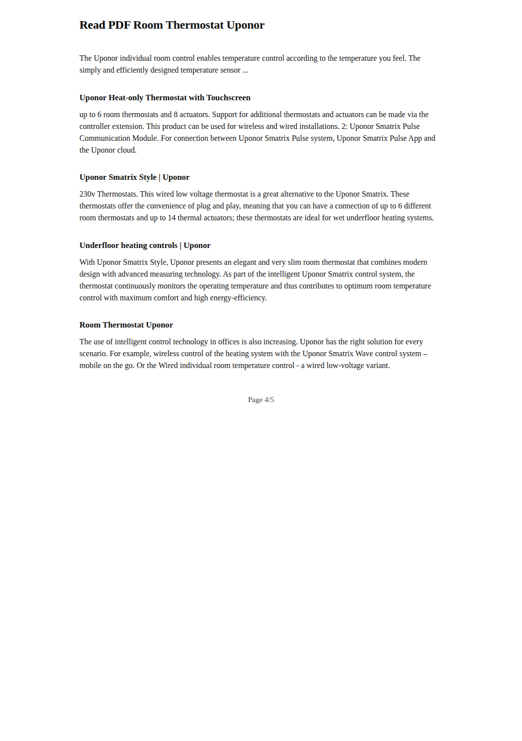Read PDF Room Thermostat Uponor
The Uponor individual room control enables temperature control according to the temperature you feel. The simply and efficiently designed temperature sensor ...
Uponor Heat-only Thermostat with Touchscreen
up to 6 room thermostats and 8 actuators. Support for additional thermostats and actuators can be made via the controller extension. This product can be used for wireless and wired installations. 2: Uponor Smatrix Pulse Communication Module. For connection between Uponor Smatrix Pulse system, Uponor Smatrix Pulse App and the Uponor cloud.
Uponor Smatrix Style | Uponor
230v Thermostats. This wired low voltage thermostat is a great alternative to the Uponor Smatrix. These thermostats offer the convenience of plug and play, meaning that you can have a connection of up to 6 different room thermostats and up to 14 thermal actuators; these thermostats are ideal for wet underfloor heating systems.
Underfloor heating controls | Uponor
With Uponor Smatrix Style, Uponor presents an elegant and very slim room thermostat that combines modern design with advanced measuring technology. As part of the intelligent Uponor Smatrix control system, the thermostat continuously monitors the operating temperature and thus contributes to optimum room temperature control with maximum comfort and high energy-efficiency.
Room Thermostat Uponor
The use of intelligent control technology in offices is also increasing. Uponor has the right solution for every scenario. For example, wireless control of the heating system with the Uponor Smatrix Wave control system – mobile on the go. Or the Wired individual room temperature control - a wired low-voltage variant.
Page 4/5